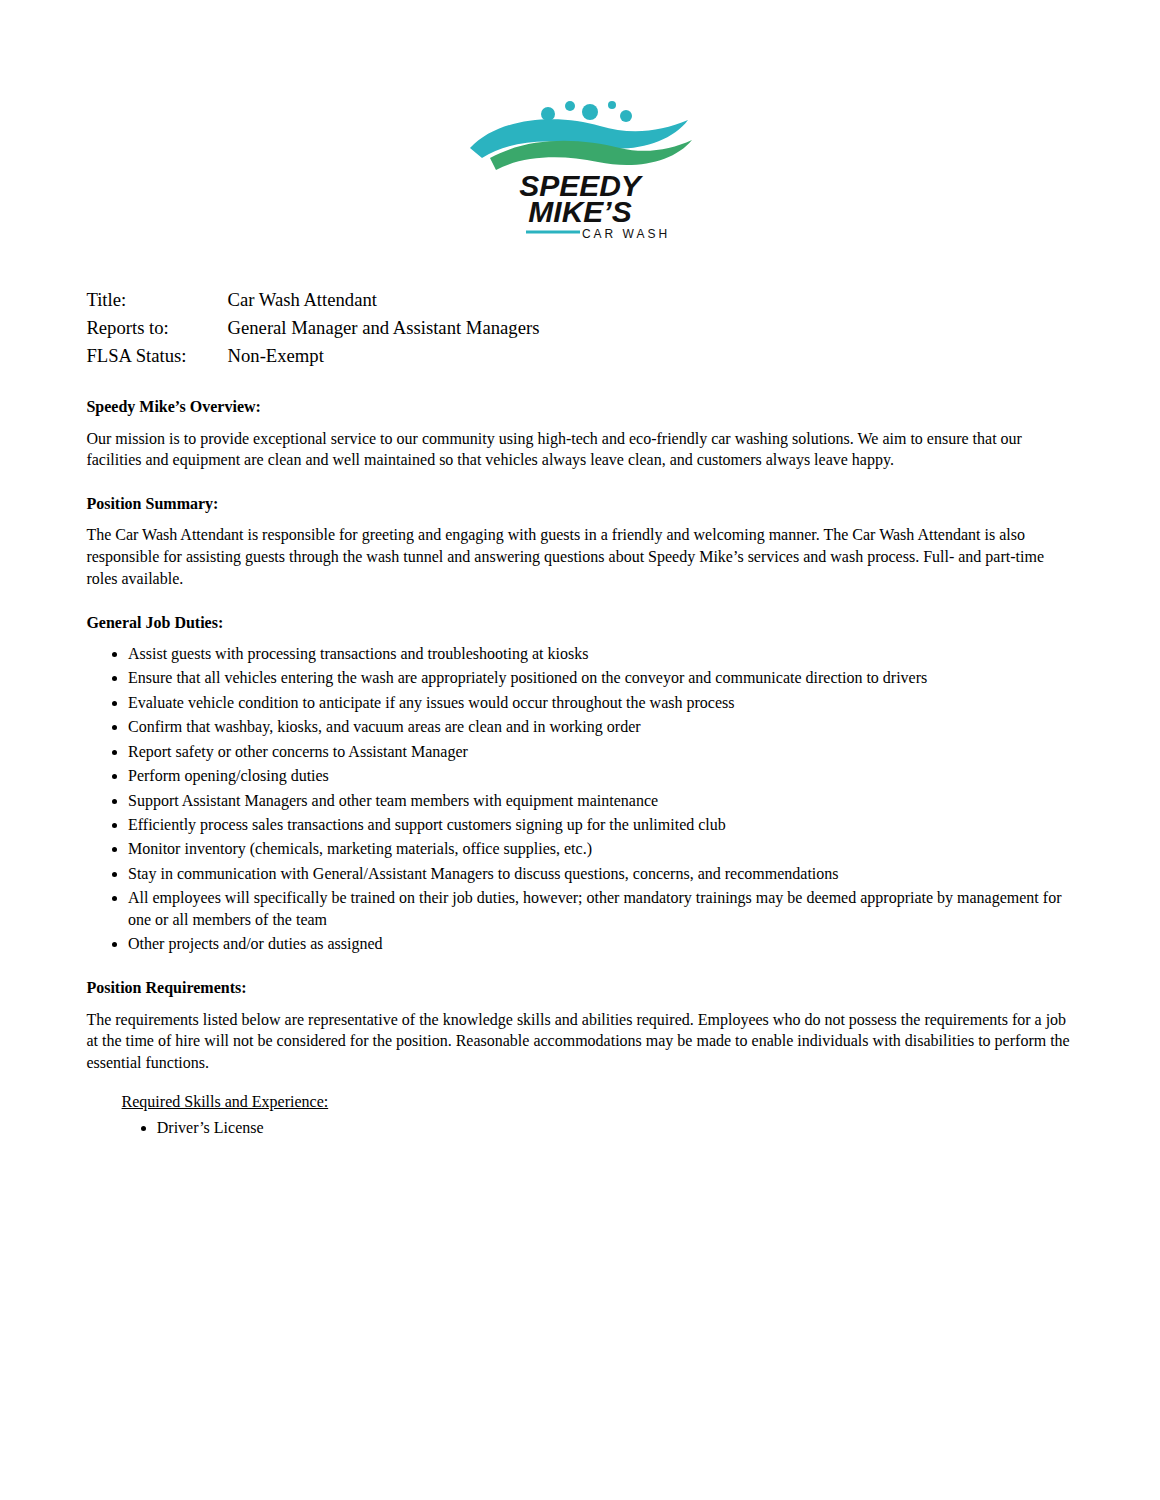SPEEDY MIKE’S CAR WASH
| Title: | Car Wash Attendant |
| Reports to: | General Manager and Assistant Managers |
| FLSA Status: | Non-Exempt |
Speedy Mike’s Overview:
Our mission is to provide exceptional service to our community using high-tech and eco-friendly car washing solutions. We aim to ensure that our facilities and equipment are clean and well maintained so that vehicles always leave clean, and customers always leave happy.
Position Summary:
The Car Wash Attendant is responsible for greeting and engaging with guests in a friendly and welcoming manner. The Car Wash Attendant is also responsible for assisting guests through the wash tunnel and answering questions about Speedy Mike’s services and wash process. Full- and part-time roles available.
General Job Duties:
Assist guests with processing transactions and troubleshooting at kiosks
Ensure that all vehicles entering the wash are appropriately positioned on the conveyor and communicate direction to drivers
Evaluate vehicle condition to anticipate if any issues would occur throughout the wash process
Confirm that washbay, kiosks, and vacuum areas are clean and in working order
Report safety or other concerns to Assistant Manager
Perform opening/closing duties
Support Assistant Managers and other team members with equipment maintenance
Efficiently process sales transactions and support customers signing up for the unlimited club
Monitor inventory (chemicals, marketing materials, office supplies, etc.)
Stay in communication with General/Assistant Managers to discuss questions, concerns, and recommendations
All employees will specifically be trained on their job duties, however; other mandatory trainings may be deemed appropriate by management for one or all members of the team
Other projects and/or duties as assigned
Position Requirements:
The requirements listed below are representative of the knowledge skills and abilities required. Employees who do not possess the requirements for a job at the time of hire will not be considered for the position. Reasonable accommodations may be made to enable individuals with disabilities to perform the essential functions.
Required Skills and Experience:
Driver’s License